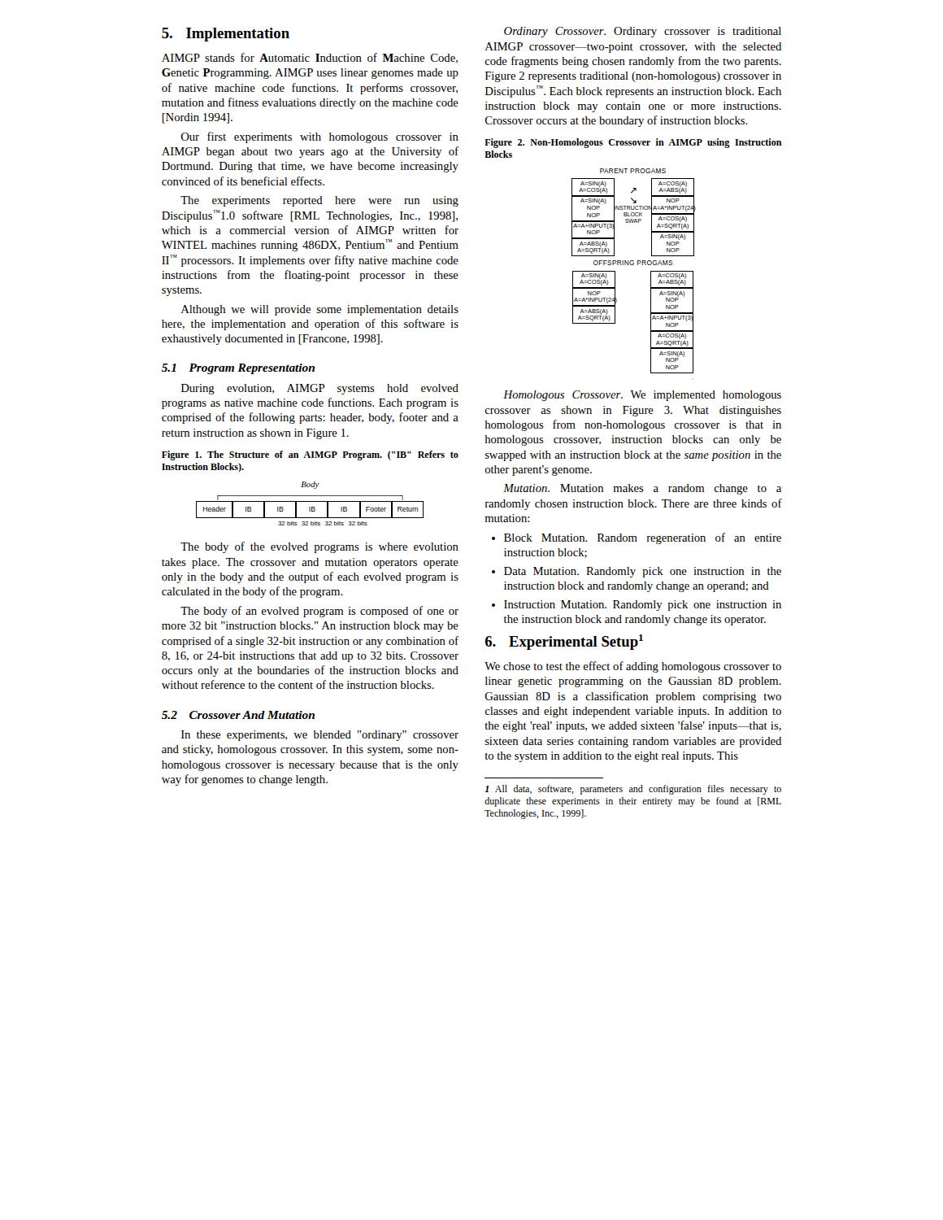5. Implementation
AIMGP stands for Automatic Induction of Machine Code, Genetic Programming. AIMGP uses linear genomes made up of native machine code functions. It performs crossover, mutation and fitness evaluations directly on the machine code [Nordin 1994].
Our first experiments with homologous crossover in AIMGP began about two years ago at the University of Dortmund. During that time, we have become increasingly convinced of its beneficial effects.
The experiments reported here were run using Discipulus™1.0 software [RML Technologies, Inc., 1998], which is a commercial version of AIMGP written for WINTEL machines running 486DX, Pentium™ and Pentium II™ processors. It implements over fifty native machine code instructions from the floating-point processor in these systems.
Although we will provide some implementation details here, the implementation and operation of this software is exhaustively documented in [Francone, 1998].
5.1 Program Representation
During evolution, AIMGP systems hold evolved programs as native machine code functions. Each program is comprised of the following parts: header, body, footer and a return instruction as shown in Figure 1.
Figure 1. The Structure of an AIMGP Program. ("IB" Refers to Instruction Blocks).
Body
┌────────────────────────────────────┐
Header
IB
IB
IB
IB
Footer
Return
32 bits 32 bits 32 bits 32 bits
The body of the evolved programs is where evolution takes place. The crossover and mutation operators operate only in the body and the output of each evolved program is calculated in the body of the program.
The body of an evolved program is composed of one or more 32 bit "instruction blocks." An instruction block may be comprised of a single 32-bit instruction or any combination of 8, 16, or 24-bit instructions that add up to 32 bits. Crossover occurs only at the boundaries of the instruction blocks and without reference to the content of the instruction blocks.
5.2 Crossover And Mutation
In these experiments, we blended "ordinary" crossover and sticky, homologous crossover. In this system, some non-homologous crossover is necessary because that is the only way for genomes to change length.
Ordinary Crossover. Ordinary crossover is traditional AIMGP crossover—two-point crossover, with the selected code fragments being chosen randomly from the two parents. Figure 2 represents traditional (non-homologous) crossover in Discipulus™. Each block represents an instruction block. Each instruction block may contain one or more instructions. Crossover occurs at the boundary of instruction blocks.
Figure 2. Non-Homologous Crossover in AIMGP using Instruction Blocks
PARENT PROGAMS
A=SIN(A)
A=COS(A)
A=SIN(A)
NOP
NOP
A=A+INPUT(3)
NOP
A=ABS(A)
A=SQRT(A)
↗
↘
INSTRUCTION
BLOCK
SWAP
A=COS(A)
A=ABS(A)
NOP
A=A*INPUT(24)
A=COS(A)
A=SQRT(A)
A=SIN(A)
NOP
NOP
OFFSPRING PROGAMS
A=SIN(A)
A=COS(A)
NOP
A=A*INPUT(24)
A=ABS(A)
A=SQRT(A)
A=COS(A)
A=ABS(A)
A=SIN(A)
NOP
NOP
A=A+INPUT(3)
NOP
A=COS(A)
A=SQRT(A)
A=SIN(A)
NOP
NOP
.
Homologous Crossover. We implemented homologous crossover as shown in Figure 3. What distinguishes homologous from non-homologous crossover is that in homologous crossover, instruction blocks can only be swapped with an instruction block at the same position in the other parent's genome.
Mutation. Mutation makes a random change to a randomly chosen instruction block. There are three kinds of mutation:
Block Mutation. Random regeneration of an entire instruction block;
Data Mutation. Randomly pick one instruction in the instruction block and randomly change an operand; and
Instruction Mutation. Randomly pick one instruction in the instruction block and randomly change its operator.
6. Experimental Setup1
We chose to test the effect of adding homologous crossover to linear genetic programming on the Gaussian 8D problem. Gaussian 8D is a classification problem comprising two classes and eight independent variable inputs. In addition to the eight 'real' inputs, we added sixteen 'false' inputs—that is, sixteen data series containing random variables are provided to the system in addition to the eight real inputs. This
1 All data, software, parameters and configuration files necessary to duplicate these experiments in their entirety may be found at [RML Technologies, Inc., 1999].